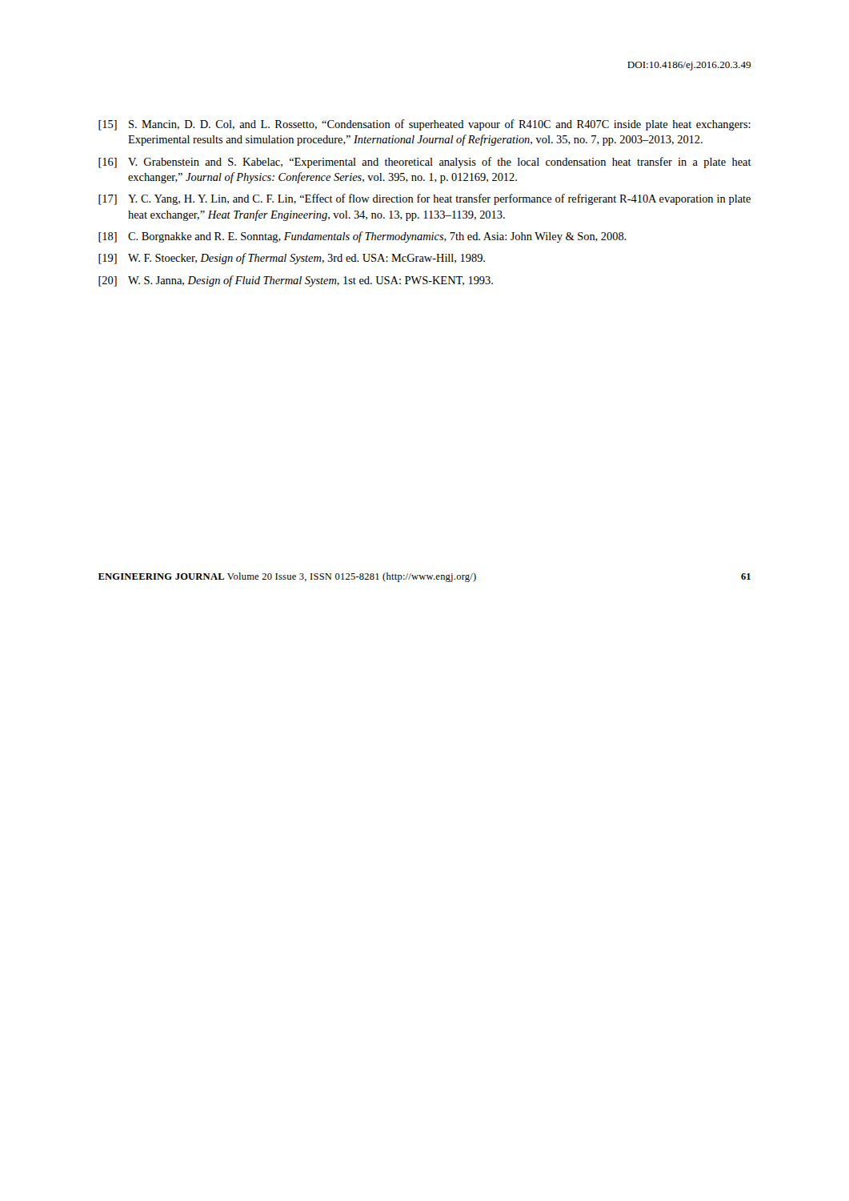DOI:10.4186/ej.2016.20.3.49
[15] S. Mancin, D. D. Col, and L. Rossetto, “Condensation of superheated vapour of R410C and R407C inside plate heat exchangers: Experimental results and simulation procedure,” International Journal of Refrigeration, vol. 35, no. 7, pp. 2003–2013, 2012.
[16] V. Grabenstein and S. Kabelac, “Experimental and theoretical analysis of the local condensation heat transfer in a plate heat exchanger,” Journal of Physics: Conference Series, vol. 395, no. 1, p. 012169, 2012.
[17] Y. C. Yang, H. Y. Lin, and C. F. Lin, “Effect of flow direction for heat transfer performance of refrigerant R-410A evaporation in plate heat exchanger,” Heat Tranfer Engineering, vol. 34, no. 13, pp. 1133–1139, 2013.
[18] C. Borgnakke and R. E. Sonntag, Fundamentals of Thermodynamics, 7th ed. Asia: John Wiley & Son, 2008.
[19] W. F. Stoecker, Design of Thermal System, 3rd ed. USA: McGraw-Hill, 1989.
[20] W. S. Janna, Design of Fluid Thermal System, 1st ed. USA: PWS-KENT, 1993.
ENGINEERING JOURNAL Volume 20 Issue 3, ISSN 0125-8281 (http://www.engj.org/) 61